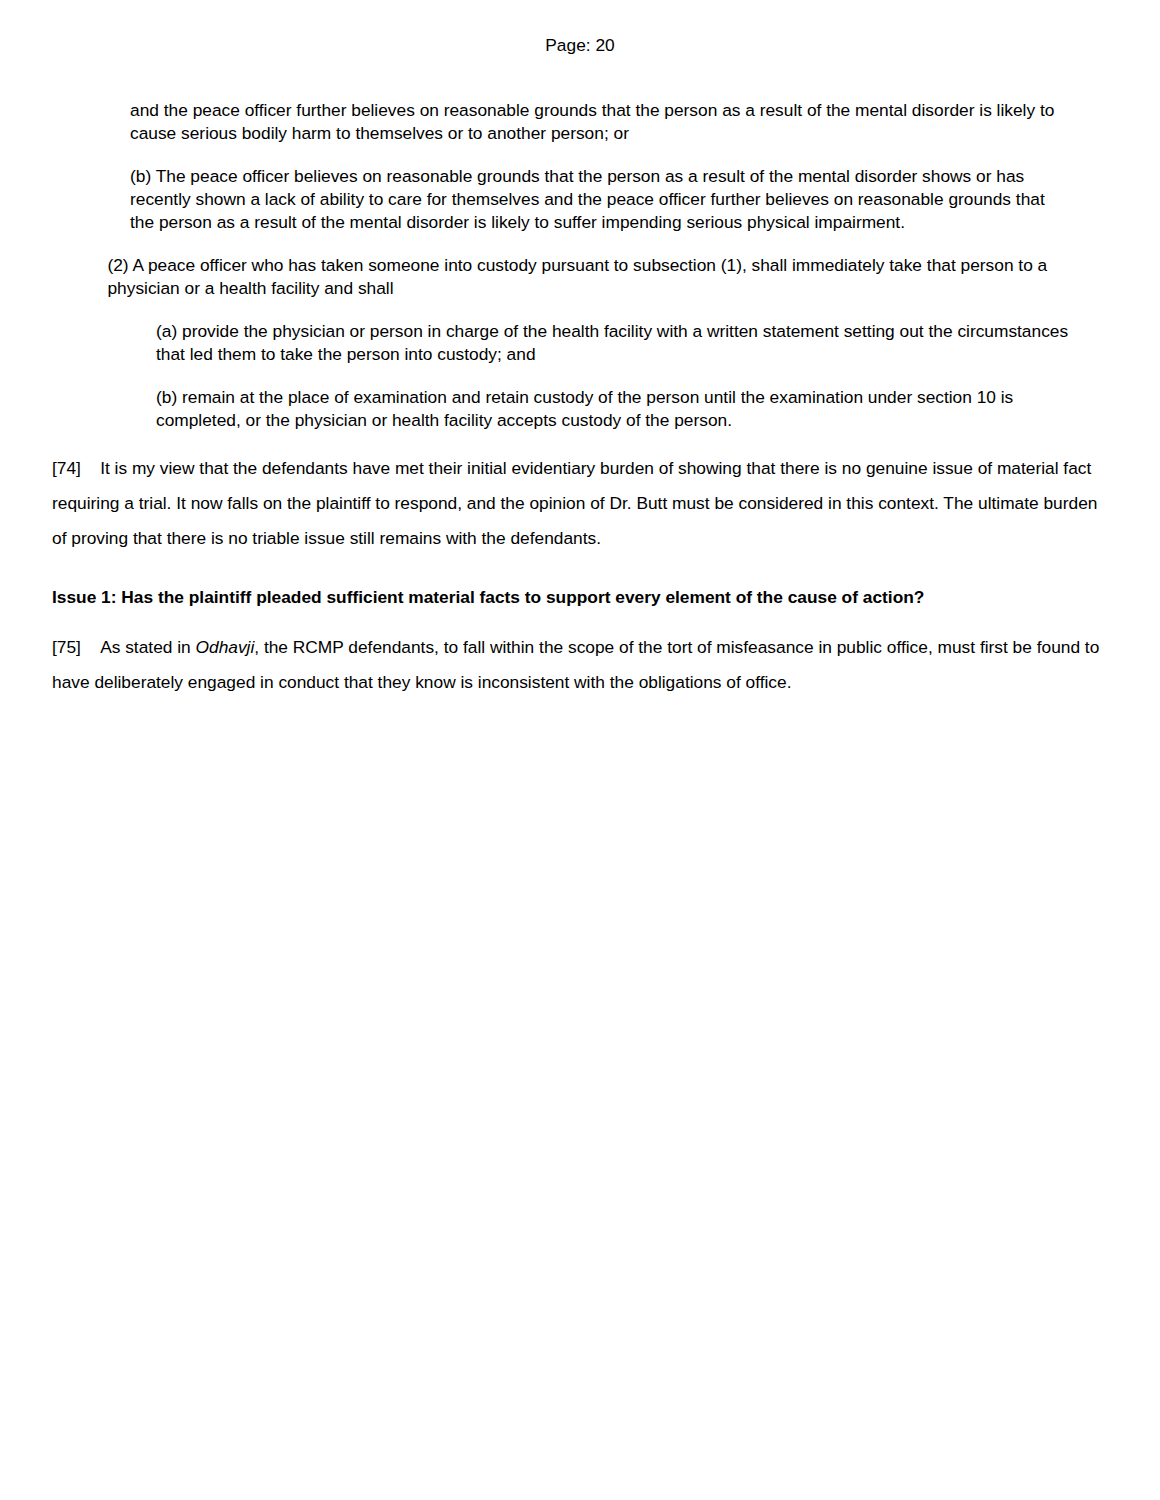Page: 20
and the peace officer further believes on reasonable grounds that the person as a result of the mental disorder is likely to cause serious bodily harm to themselves or to another person; or
(b) The peace officer believes on reasonable grounds that the person as a result of the mental disorder shows or has recently shown a lack of ability to care for themselves and the peace officer further believes on reasonable grounds that the person as a result of the mental disorder is likely to suffer impending serious physical impairment.
(2) A peace officer who has taken someone into custody pursuant to subsection (1), shall immediately take that person to a physician or a health facility and shall
(a) provide the physician or person in charge of the health facility with a written statement setting out the circumstances that led them to take the person into custody; and
(b) remain at the place of examination and retain custody of the person until the examination under section 10 is completed, or the physician or health facility accepts custody of the person.
[74] It is my view that the defendants have met their initial evidentiary burden of showing that there is no genuine issue of material fact requiring a trial. It now falls on the plaintiff to respond, and the opinion of Dr. Butt must be considered in this context. The ultimate burden of proving that there is no triable issue still remains with the defendants.
Issue 1: Has the plaintiff pleaded sufficient material facts to support every element of the cause of action?
[75] As stated in Odhavji, the RCMP defendants, to fall within the scope of the tort of misfeasance in public office, must first be found to have deliberately engaged in conduct that they know is inconsistent with the obligations of office.